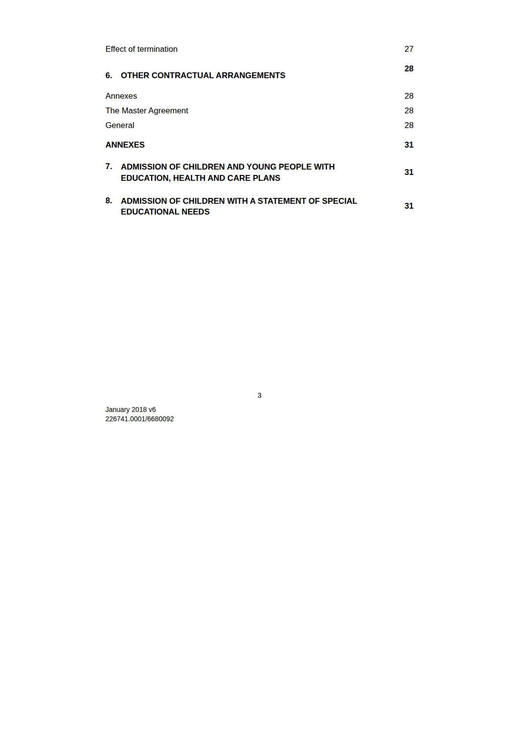| Effect of termination | 27 |
| / 6. / OTHER CONTRACTUAL ARRANGEMENTS / | 28 |
| Annexes | 28 |
| The Master Agreement | 28 |
| General | 28 |
| ANNEXES | 31 |
| / 7. / ADMISSION OF CHILDREN AND YOUNG PEOPLE WITH EDUCATION, HEALTH AND CARE PLANS / | 31 |
| / 8. / ADMISSION OF CHILDREN WITH A STATEMENT OF SPECIAL EDUCATIONAL NEEDS / | 31 |
3
January 2018 v6
226741.0001/6680092